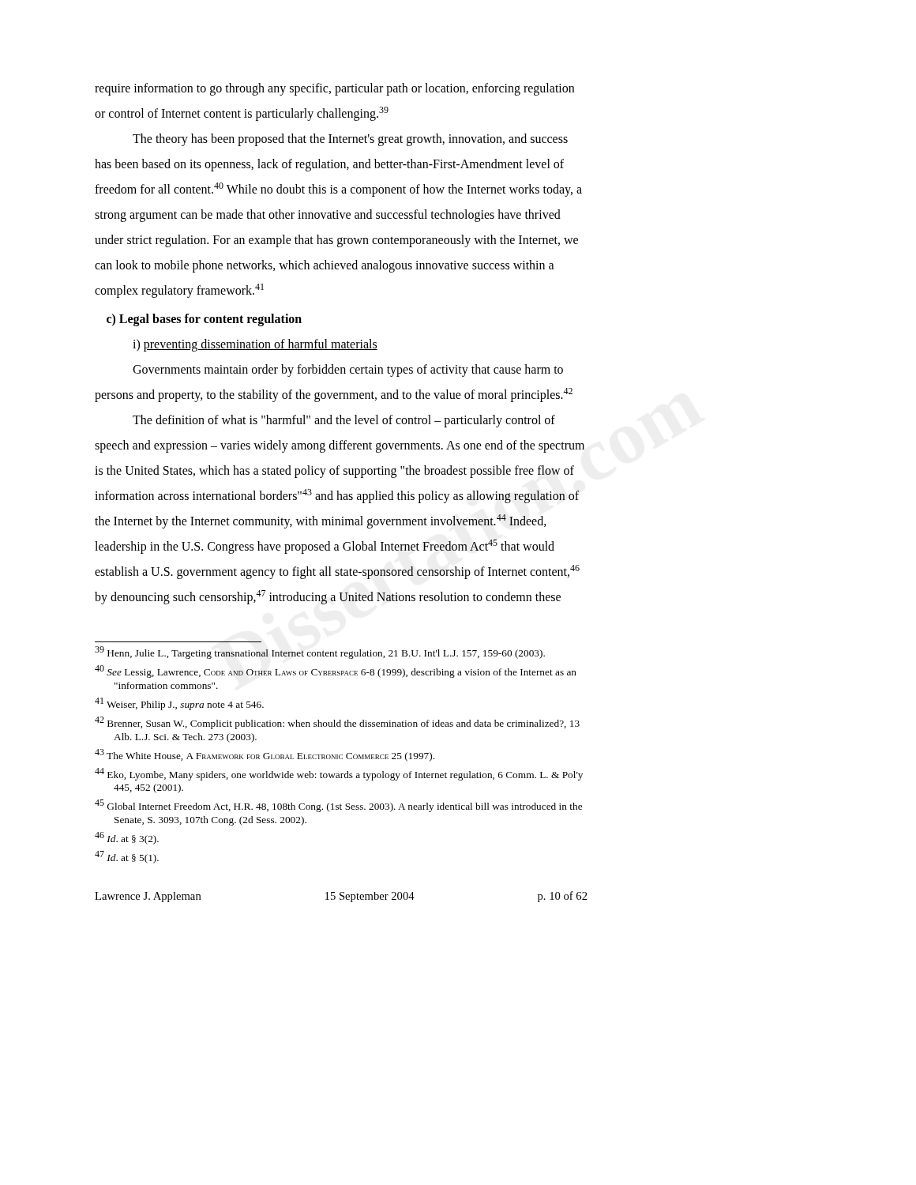Dissertation.com
require information to go through any specific, particular path or location, enforcing regulation or control of Internet content is particularly challenging.39
The theory has been proposed that the Internet's great growth, innovation, and success has been based on its openness, lack of regulation, and better-than-First-Amendment level of freedom for all content.40 While no doubt this is a component of how the Internet works today, a strong argument can be made that other innovative and successful technologies have thrived under strict regulation. For an example that has grown contemporaneously with the Internet, we can look to mobile phone networks, which achieved analogous innovative success within a complex regulatory framework.41
c) Legal bases for content regulation
i) preventing dissemination of harmful materials
Governments maintain order by forbidden certain types of activity that cause harm to persons and property, to the stability of the government, and to the value of moral principles.42
The definition of what is "harmful" and the level of control – particularly control of speech and expression – varies widely among different governments. As one end of the spectrum is the United States, which has a stated policy of supporting "the broadest possible free flow of information across international borders"43 and has applied this policy as allowing regulation of the Internet by the Internet community, with minimal government involvement.44 Indeed, leadership in the U.S. Congress have proposed a Global Internet Freedom Act45 that would establish a U.S. government agency to fight all state-sponsored censorship of Internet content,46 by denouncing such censorship,47 introducing a United Nations resolution to condemn these
39 Henn, Julie L., Targeting transnational Internet content regulation, 21 B.U. Int'l L.J. 157, 159-60 (2003).
40 See Lessig, Lawrence, Code and Other Laws of Cyberspace 6-8 (1999), describing a vision of the Internet as an "information commons".
41 Weiser, Philip J., supra note 4 at 546.
42 Brenner, Susan W., Complicit publication: when should the dissemination of ideas and data be criminalized?, 13 Alb. L.J. Sci. & Tech. 273 (2003).
43 The White House, A Framework for Global Electronic Commerce 25 (1997).
44 Eko, Lyombe, Many spiders, one worldwide web: towards a typology of Internet regulation, 6 Comm. L. & Pol'y 445, 452 (2001).
45 Global Internet Freedom Act, H.R. 48, 108th Cong. (1st Sess. 2003). A nearly identical bill was introduced in the Senate, S. 3093, 107th Cong. (2d Sess. 2002).
46 Id. at § 3(2).
47 Id. at § 5(1).
Lawrence J. Appleman 15 September 2004 p. 10 of 62